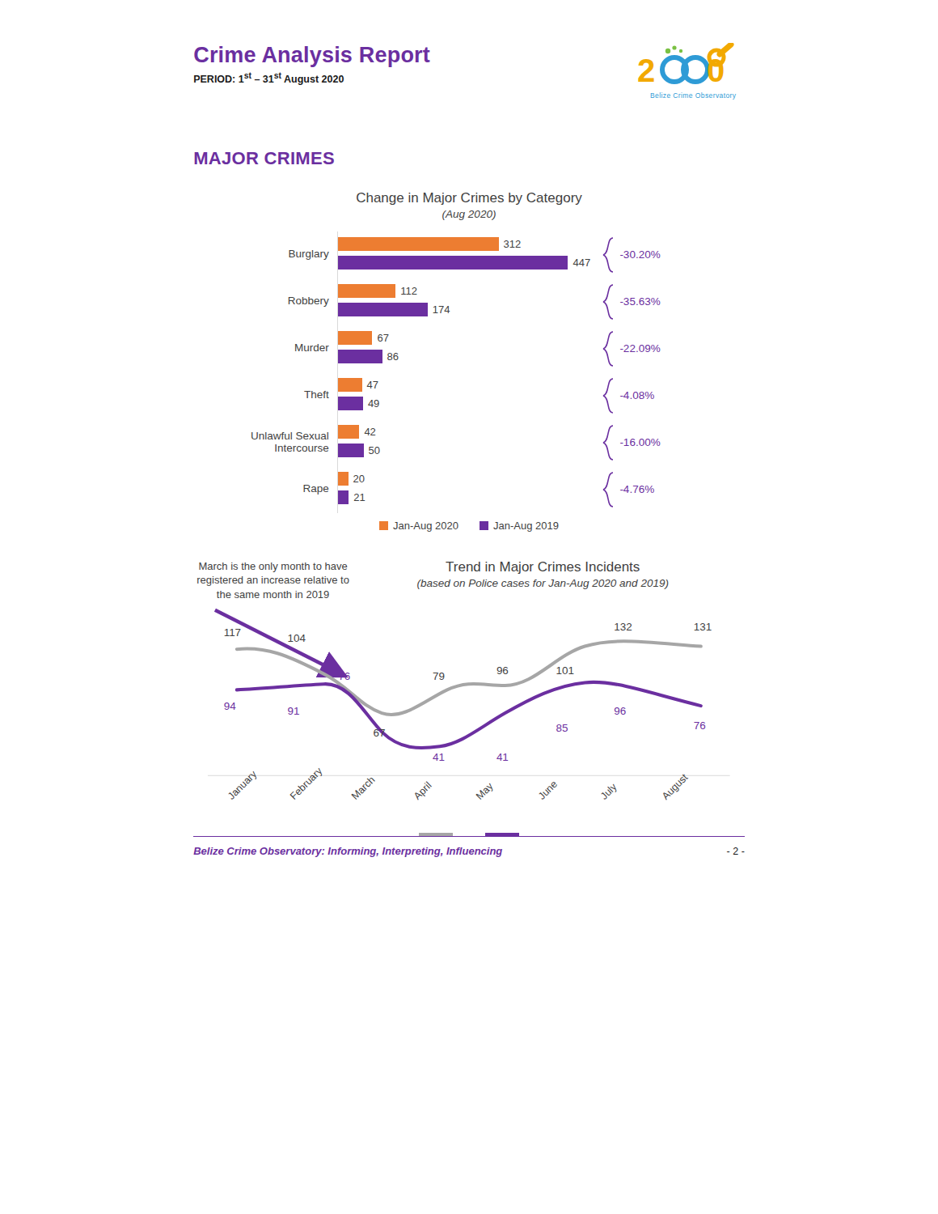Crime Analysis Report
PERIOD: 1st – 31st August 2020
2 0 Belize Crime Observatory
MAJOR CRIMES
Change in Major Crimes by Category
(Aug 2020)
Burglary
312
447
-30.20%
Robbery
112
174
-35.63%
Murder
67
86
-22.09%
Theft
47
49
-4.08%
Unlawful Sexual Intercourse
42
50
-16.00%
Rape
20
21
-4.76%
Jan-Aug 2020 Jan-Aug 2019
March is the only month to have registered an increase relative to the same month in 2019
Trend in Major Crimes Incidents
(based on Police cases for Jan-Aug 2020 and 2019)
117 104 67 79 96 101 132 131 94 91 76 41 41 85 96 76
January February March April May June July August
Belize Crime Observatory: Informing, Interpreting, Influencing
- 2 -